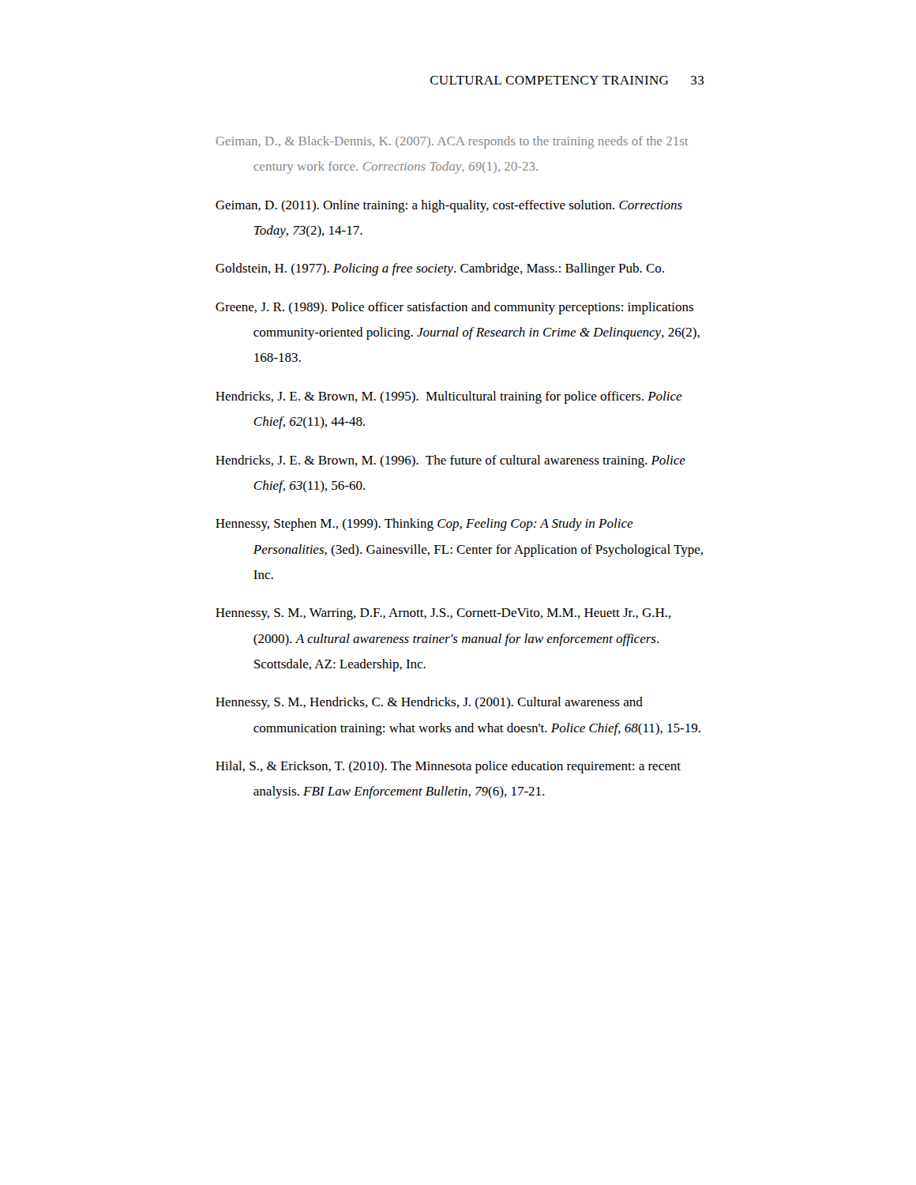CULTURAL COMPETENCY TRAINING33
Geiman, D., & Black-Dennis, K. (2007). ACA responds to the training needs of the 21st century work force. Corrections Today, 69(1), 20-23.
Geiman, D. (2011). Online training: a high-quality, cost-effective solution. Corrections Today, 73(2), 14-17.
Goldstein, H. (1977). Policing a free society. Cambridge, Mass.: Ballinger Pub. Co.
Greene, J. R. (1989). Police officer satisfaction and community perceptions: implications community-oriented policing. Journal of Research in Crime & Delinquency, 26(2), 168-183.
Hendricks, J. E. & Brown, M. (1995). Multicultural training for police officers. Police Chief, 62(11), 44-48.
Hendricks, J. E. & Brown, M. (1996). The future of cultural awareness training. Police Chief, 63(11), 56-60.
Hennessy, Stephen M., (1999). Thinking Cop, Feeling Cop: A Study in Police Personalities, (3ed). Gainesville, FL: Center for Application of Psychological Type, Inc.
Hennessy, S. M., Warring, D.F., Arnott, J.S., Cornett-DeVito, M.M., Heuett Jr., G.H., (2000). A cultural awareness trainer's manual for law enforcement officers. Scottsdale, AZ: Leadership, Inc.
Hennessy, S. M., Hendricks, C. & Hendricks, J. (2001). Cultural awareness and communication training: what works and what doesn't. Police Chief, 68(11), 15-19.
Hilal, S., & Erickson, T. (2010). The Minnesota police education requirement: a recent analysis. FBI Law Enforcement Bulletin, 79(6), 17-21.